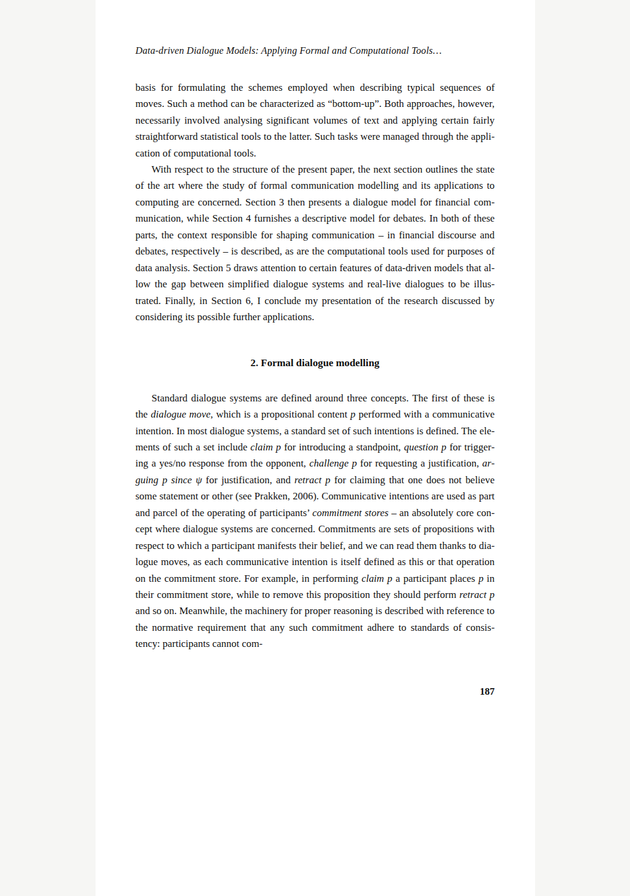Data-driven Dialogue Models: Applying Formal and Computational Tools…
basis for formulating the schemes employed when describing typical sequences of moves. Such a method can be characterized as “bottom-up”. Both approaches, however, necessarily involved analysing significant volumes of text and applying certain fairly straightforward statistical tools to the latter. Such tasks were managed through the application of computational tools.
With respect to the structure of the present paper, the next section outlines the state of the art where the study of formal communication modelling and its applications to computing are concerned. Section 3 then presents a dialogue model for financial communication, while Section 4 furnishes a descriptive model for debates. In both of these parts, the context responsible for shaping communication – in financial discourse and debates, respectively – is described, as are the computational tools used for purposes of data analysis. Section 5 draws attention to certain features of data-driven models that allow the gap between simplified dialogue systems and real-live dialogues to be illustrated. Finally, in Section 6, I conclude my presentation of the research discussed by considering its possible further applications.
2. Formal dialogue modelling
Standard dialogue systems are defined around three concepts. The first of these is the dialogue move, which is a propositional content p performed with a communicative intention. In most dialogue systems, a standard set of such intentions is defined. The elements of such a set include claim p for introducing a standpoint, question p for triggering a yes/no response from the opponent, challenge p for requesting a justification, arguing p since ψ for justification, and retract p for claiming that one does not believe some statement or other (see Prakken, 2006). Communicative intentions are used as part and parcel of the operating of participants’ commitment stores – an absolutely core concept where dialogue systems are concerned. Commitments are sets of propositions with respect to which a participant manifests their belief, and we can read them thanks to dialogue moves, as each communicative intention is itself defined as this or that operation on the commitment store. For example, in performing claim p a participant places p in their commitment store, while to remove this proposition they should perform retract p and so on. Meanwhile, the machinery for proper reasoning is described with reference to the normative requirement that any such commitment adhere to standards of consistency: participants cannot com-
187